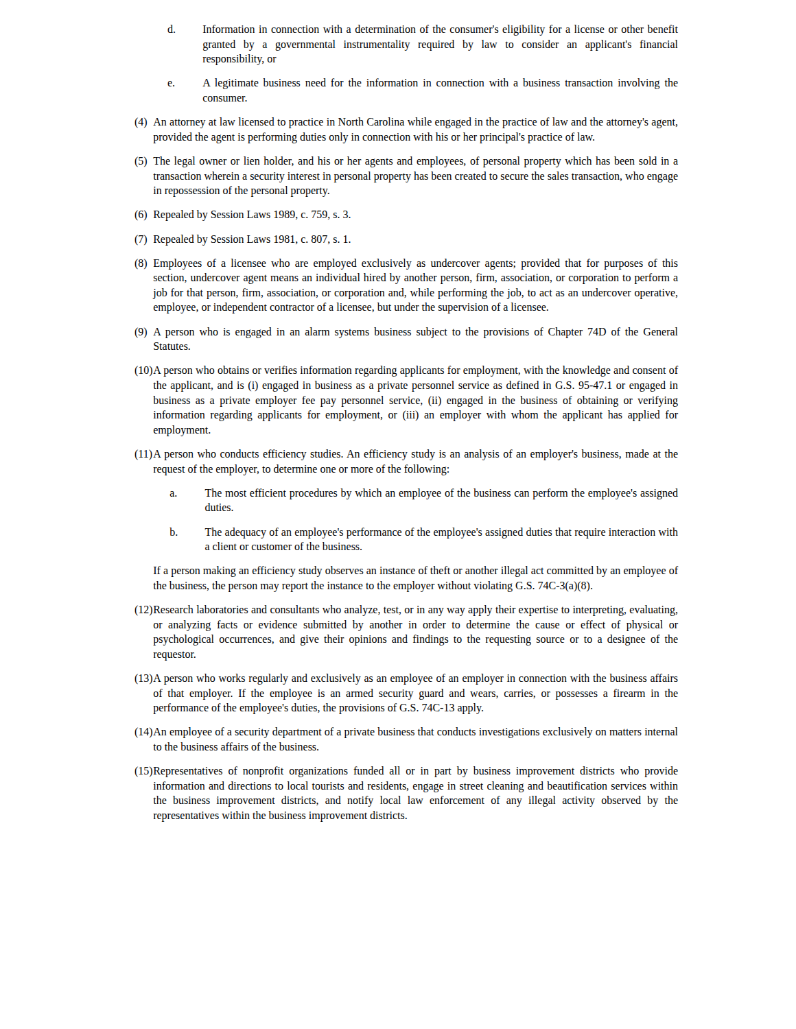d. Information in connection with a determination of the consumer's eligibility for a license or other benefit granted by a governmental instrumentality required by law to consider an applicant's financial responsibility, or
e. A legitimate business need for the information in connection with a business transaction involving the consumer.
(4)
An attorney at law licensed to practice in North Carolina while engaged in the practice of law and the attorney's agent, provided the agent is performing duties only in connection with his or her principal's practice of law.
(5)
The legal owner or lien holder, and his or her agents and employees, of personal property which has been sold in a transaction wherein a security interest in personal property has been created to secure the sales transaction, who engage in repossession of the personal property.
(6)
Repealed by Session Laws 1989, c. 759, s. 3.
(7)
Repealed by Session Laws 1981, c. 807, s. 1.
(8)
Employees of a licensee who are employed exclusively as undercover agents; provided that for purposes of this section, undercover agent means an individual hired by another person, firm, association, or corporation to perform a job for that person, firm, association, or corporation and, while performing the job, to act as an undercover operative, employee, or independent contractor of a licensee, but under the supervision of a licensee.
(9)
A person who is engaged in an alarm systems business subject to the provisions of Chapter 74D of the General Statutes.
(10)
A person who obtains or verifies information regarding applicants for employment, with the knowledge and consent of the applicant, and is (i) engaged in business as a private personnel service as defined in G.S. 95-47.1 or engaged in business as a private employer fee pay personnel service, (ii) engaged in the business of obtaining or verifying information regarding applicants for employment, or (iii) an employer with whom the applicant has applied for employment.
(11)
A person who conducts efficiency studies. An efficiency study is an analysis of an employer's business, made at the request of the employer, to determine one or more of the following:
a. The most efficient procedures by which an employee of the business can perform the employee's assigned duties.
b. The adequacy of an employee's performance of the employee's assigned duties that require interaction with a client or customer of the business.
If a person making an efficiency study observes an instance of theft or another illegal act committed by an employee of the business, the person may report the instance to the employer without violating G.S. 74C-3(a)(8).
(12)
Research laboratories and consultants who analyze, test, or in any way apply their expertise to interpreting, evaluating, or analyzing facts or evidence submitted by another in order to determine the cause or effect of physical or psychological occurrences, and give their opinions and findings to the requesting source or to a designee of the requestor.
(13)
A person who works regularly and exclusively as an employee of an employer in connection with the business affairs of that employer. If the employee is an armed security guard and wears, carries, or possesses a firearm in the performance of the employee's duties, the provisions of G.S. 74C-13 apply.
(14)
An employee of a security department of a private business that conducts investigations exclusively on matters internal to the business affairs of the business.
(15)
Representatives of nonprofit organizations funded all or in part by business improvement districts who provide information and directions to local tourists and residents, engage in street cleaning and beautification services within the business improvement districts, and notify local law enforcement of any illegal activity observed by the representatives within the business improvement districts.